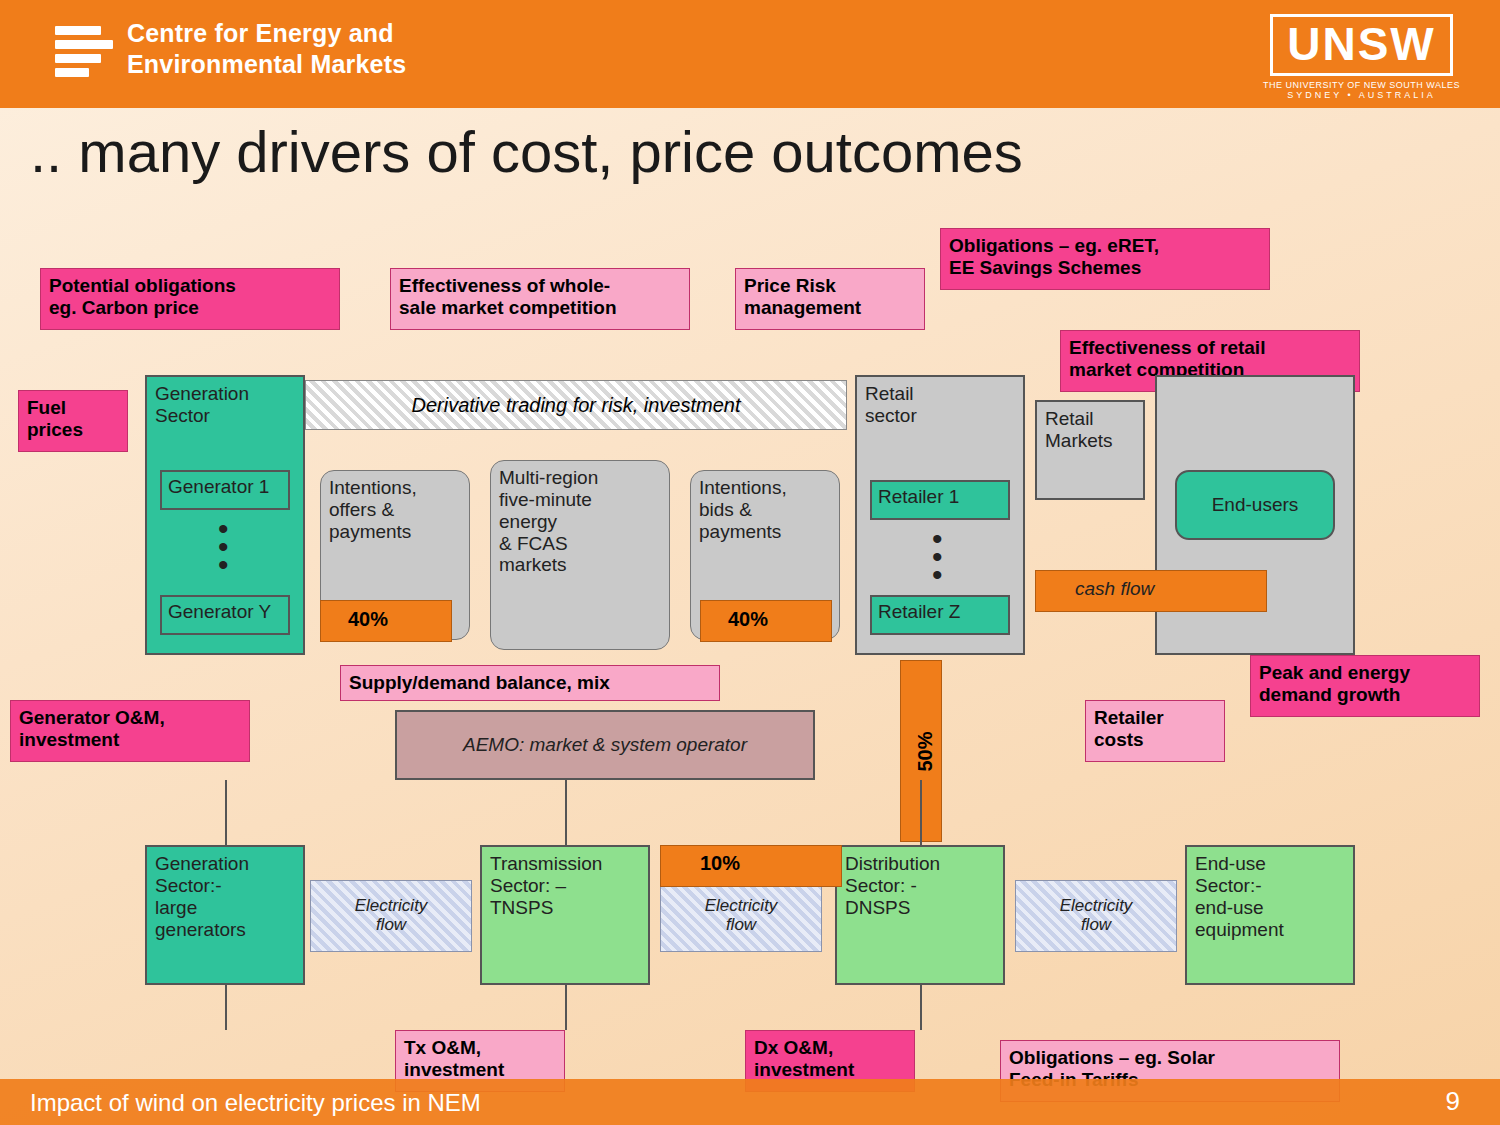Centre for Energy and
Environmental Markets
UNSW
THE UNIVERSITY OF NEW SOUTH WALES
SYDNEY • AUSTRALIA
.. many drivers of cost, price outcomes
Potential obligations
eg. Carbon price
Effectiveness of whole-
sale market competition
Price Risk
management
Obligations – eg. eRET,
EE Savings Schemes
Effectiveness of retail
market competition
Fuel
prices
Generation
Sector
Generator 1
•
•
•
Generator Y
Derivative trading for risk, investment
Intentions,
offers &
payments
Multi-region
five-minute
energy
& FCAS
markets
Intentions,
bids &
payments
Retail
sector
Retailer 1
•
•
•
Retailer Z
Retail
Markets
End-users
cash flow
40%
40%
Supply/demand balance, mix
Peak and energy
demand growth
Generator O&M,
investment
Retailer
costs
AEMO: market & system operator
50%
Generation
Sector:-
large
generators
Electricity
flow
Transmission
Sector: –
TNSPS
Electricity
flow
Distribution
Sector: -
DNSPS
Electricity
flow
End-use
Sector:-
end-use
equipment
10%
Tx O&M,
investment
Dx O&M,
investment
Obligations – eg. Solar
Feed-in Tariffs
Impact of wind on electricity prices in NEM
9